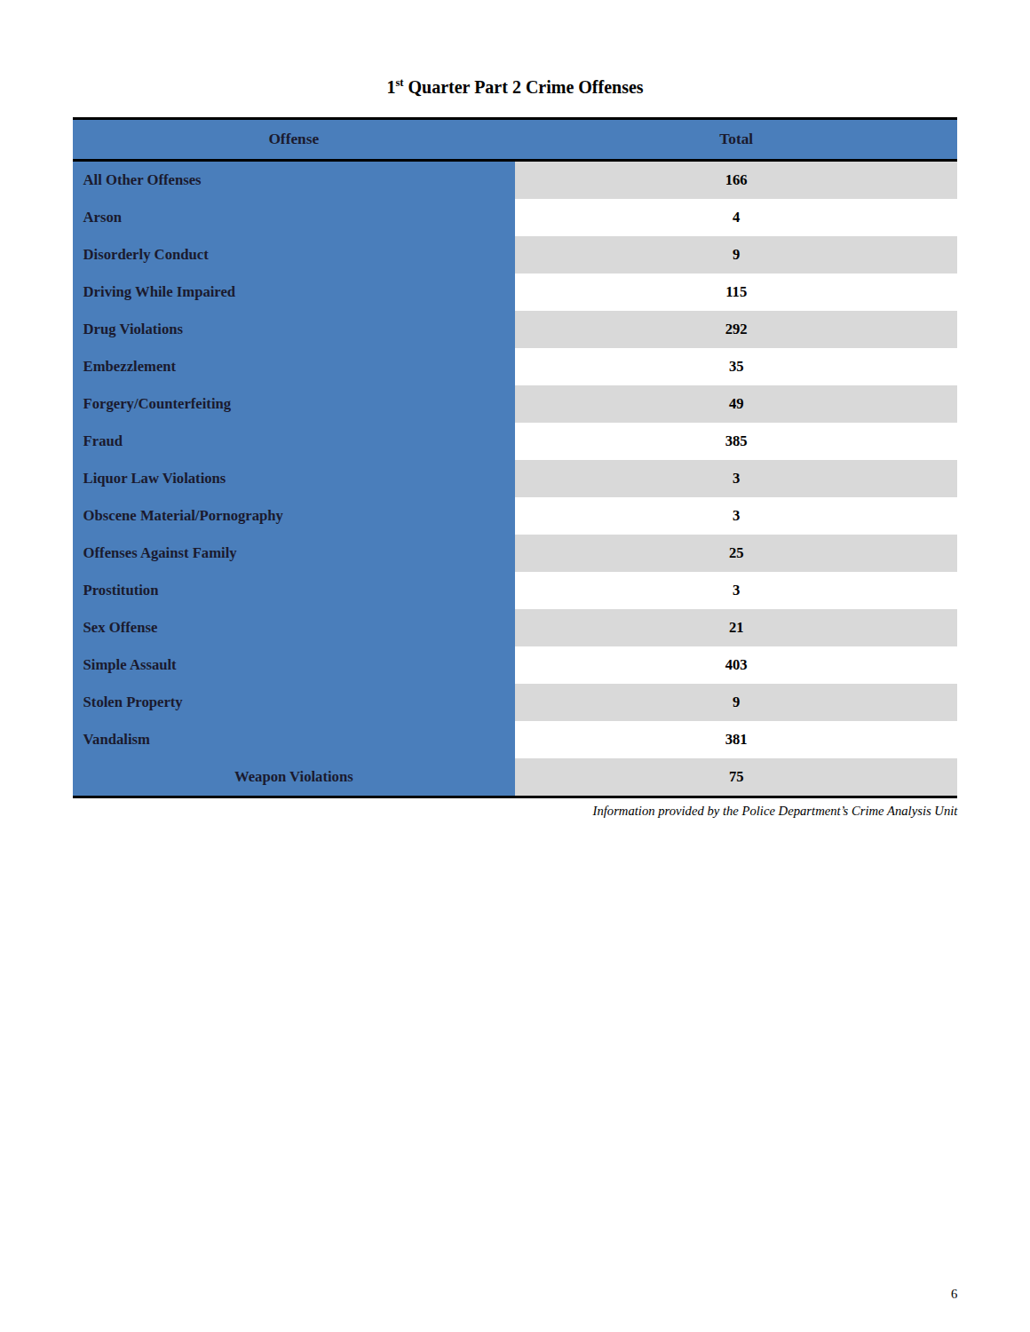1st Quarter Part 2 Crime Offenses
| Offense | Total |
| --- | --- |
| All Other Offenses | 166 |
| Arson | 4 |
| Disorderly Conduct | 9 |
| Driving While Impaired | 115 |
| Drug Violations | 292 |
| Embezzlement | 35 |
| Forgery/Counterfeiting | 49 |
| Fraud | 385 |
| Liquor Law Violations | 3 |
| Obscene Material/Pornography | 3 |
| Offenses Against Family | 25 |
| Prostitution | 3 |
| Sex Offense | 21 |
| Simple Assault | 403 |
| Stolen Property | 9 |
| Vandalism | 381 |
| Weapon Violations | 75 |
Information provided by the Police Department’s Crime Analysis Unit
6